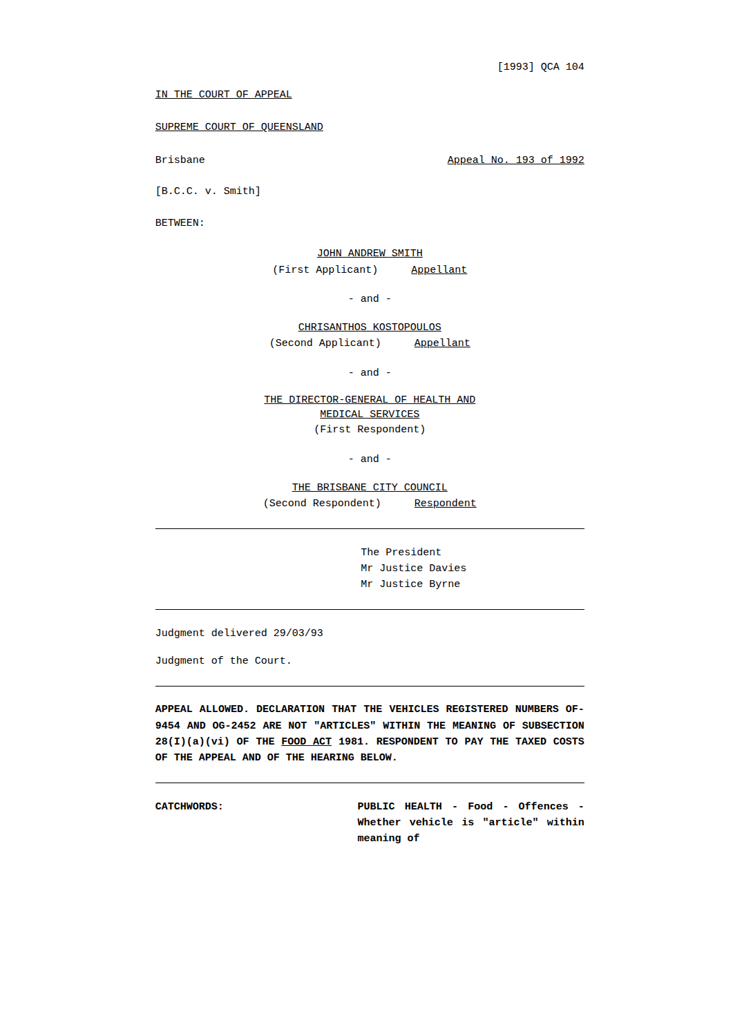[1993] QCA 104
IN THE COURT OF APPEAL
SUPREME COURT OF QUEENSLAND
Appeal No. 193 of 1992
Brisbane
[B.C.C. v. Smith]
BETWEEN:
JOHN ANDREW SMITH
(First Applicant) Appellant
- and -
CHRISANTHOS KOSTOPOULOS
(Second Applicant) Appellant
- and -
THE DIRECTOR-GENERAL OF HEALTH AND
MEDICAL SERVICES
(First Respondent)
- and -
THE BRISBANE CITY COUNCIL
(Second Respondent) Respondent
The President
Mr Justice Davies
Mr Justice Byrne
Judgment delivered 29/03/93
Judgment of the Court.
APPEAL ALLOWED. DECLARATION THAT THE VEHICLES REGISTERED NUMBERS OF-9454 AND OG-2452 ARE NOT "ARTICLES" WITHIN THE MEANING OF SUBSECTION 28(I)(a)(vi) OF THE FOOD ACT 1981. RESPONDENT TO PAY THE TAXED COSTS OF THE APPEAL AND OF THE HEARING BELOW.
CATCHWORDS:
PUBLIC HEALTH - Food - Offences - Whether vehicle is "article" within meaning of